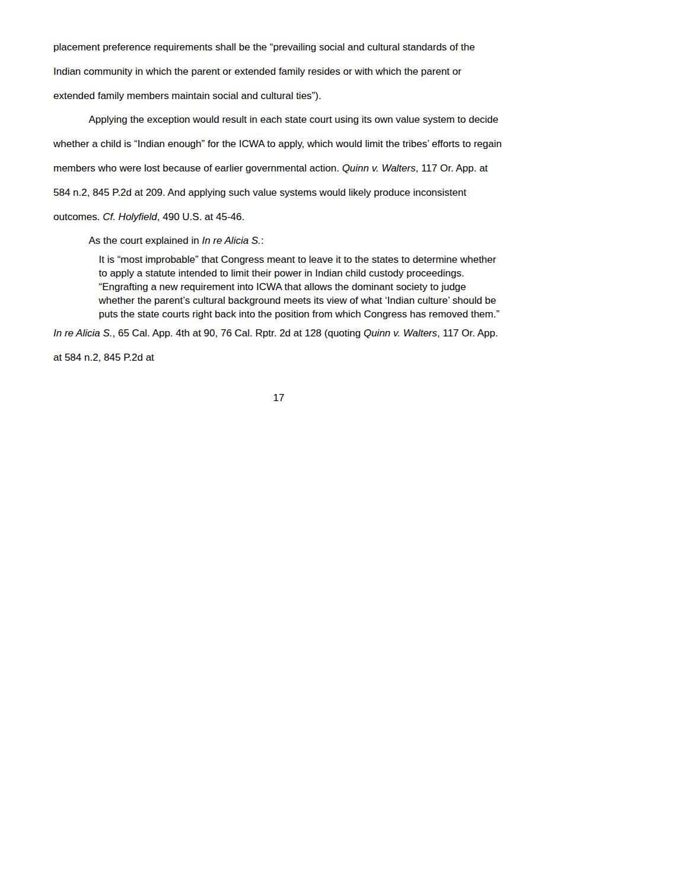placement preference requirements shall be the “prevailing social and cultural standards of the Indian community in which the parent or extended family resides or with which the parent or extended family members maintain social and cultural ties”).
Applying the exception would result in each state court using its own value system to decide whether a child is “Indian enough” for the ICWA to apply, which would limit the tribes’ efforts to regain members who were lost because of earlier governmental action. Quinn v. Walters, 117 Or. App. at 584 n.2, 845 P.2d at 209. And applying such value systems would likely produce inconsistent outcomes. Cf. Holyfield, 490 U.S. at 45-46.
As the court explained in In re Alicia S.:
It is “most improbable” that Congress meant to leave it to the states to determine whether to apply a statute intended to limit their power in Indian child custody proceedings. “Engrafting a new requirement into ICWA that allows the dominant society to judge whether the parent’s cultural background meets its view of what ‘Indian culture’ should be puts the state courts right back into the position from which Congress has removed them.”
In re Alicia S., 65 Cal. App. 4th at 90, 76 Cal. Rptr. 2d at 128 (quoting Quinn v. Walters, 117 Or. App. at 584 n.2, 845 P.2d at
17